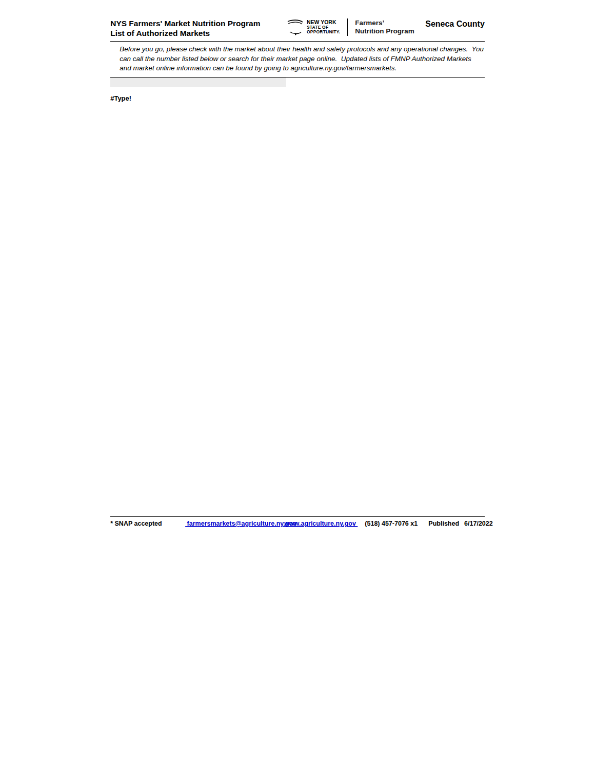NYS Farmers' Market Nutrition Program
List of Authorized Markets
NEW YORK
STATE OF
OPPORTUNITY.
Farmers’
Nutrition Program
Seneca County
Before you go, please check with the market about their health and safety protocols and any operational changes. You can call the number listed below or search for their market page online. Updated lists of FMNP Authorized Markets and market online information can be found by going to agriculture.ny.gov/farmersmarkets.
#Type!
* SNAP accepted
farmersmarkets@agriculture.ny.gov
www.agriculture.ny.gov
(518) 457-7076 x1
Published6/17/2022